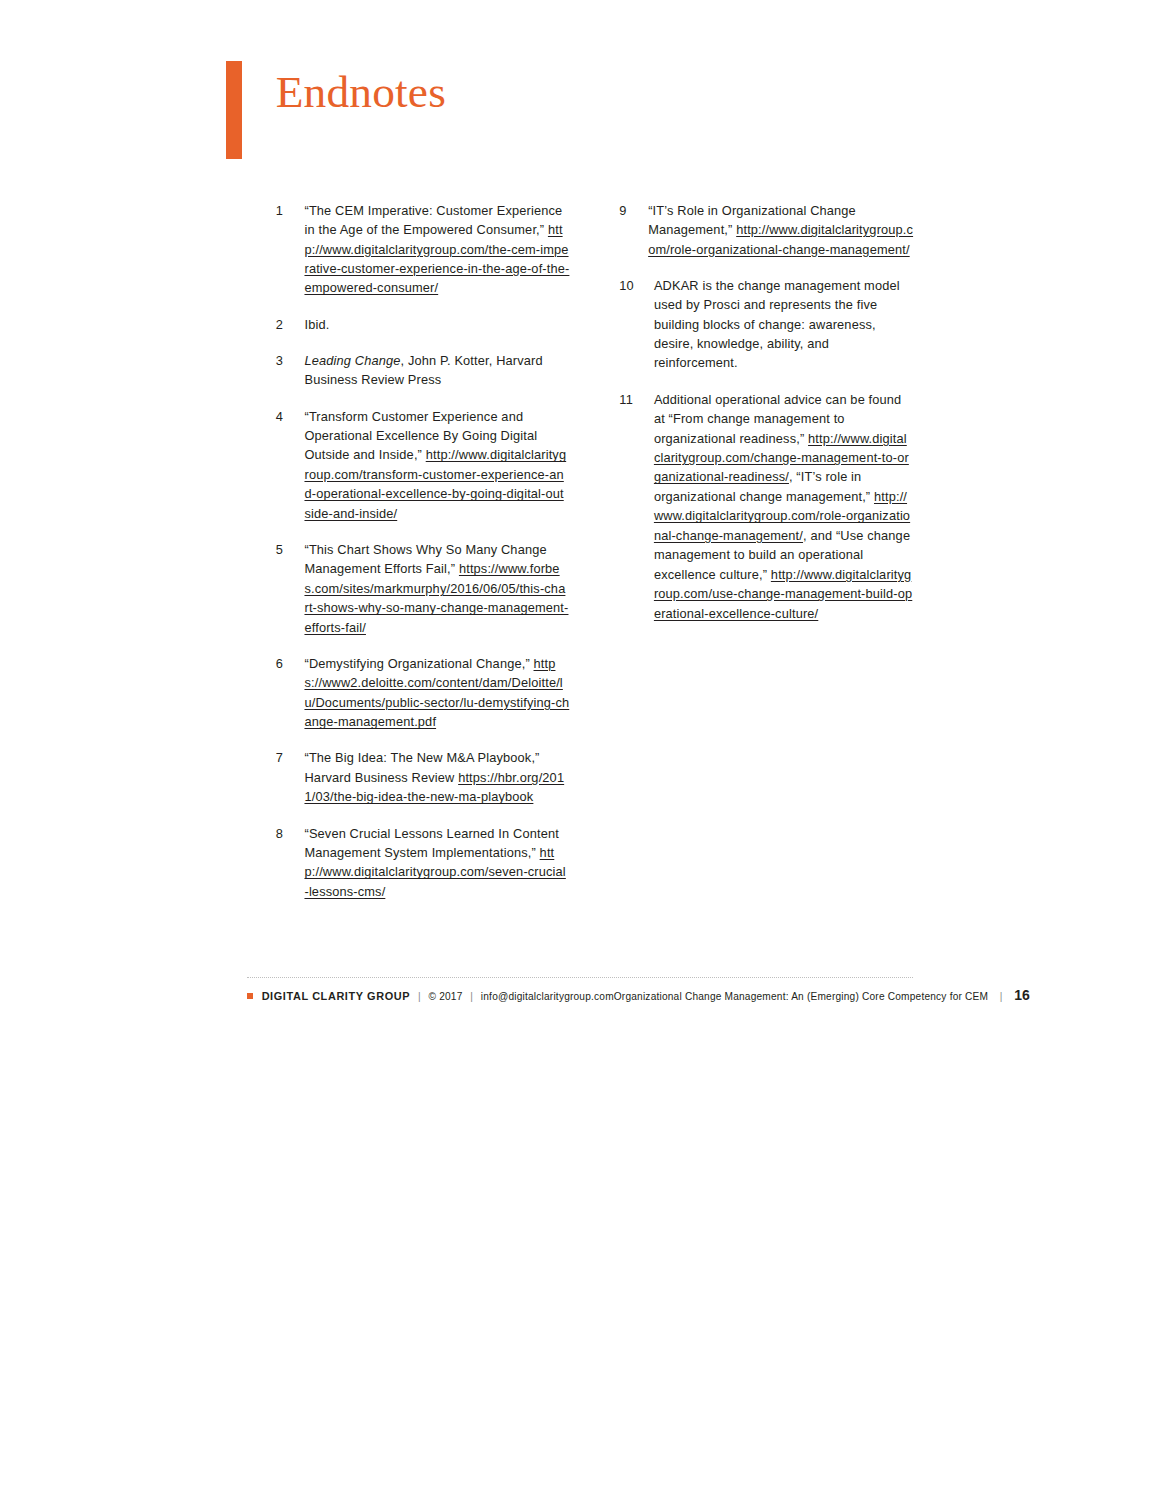Endnotes
1“The CEM Imperative: Customer Experience in the Age of the Empowered Consumer,” http://www.digitalclaritygroup.com/the-cem-imperative-customer-experience-in-the-age-of-the-empowered-consumer/
2 Ibid.
3 Leading Change, John P. Kotter, Harvard Business Review Press
4“Transform Customer Experience and Operational Excellence By Going Digital Outside and Inside,” http://www.digitalclaritygroup.com/transform-customer-experience-and-operational-excellence-by-going-digital-outside-and-inside/
5“This Chart Shows Why So Many Change Management Efforts Fail,” https://www.forbes.com/sites/markmurphy/2016/06/05/this-chart-shows-why-so-many-change-management-efforts-fail/
6“Demystifying Organizational Change,” https://www2.deloitte.com/content/dam/Deloitte/lu/Documents/public-sector/lu-demystifying-change-management.pdf
7“The Big Idea: The New M&A Playbook,” Harvard Business Review https://hbr.org/2011/03/the-big-idea-the-new-ma-playbook
8“Seven Crucial Lessons Learned In Content Management System Implementations,” http://www.digitalclaritygroup.com/seven-crucial-lessons-cms/
9“IT’s Role in Organizational Change Management,” http://www.digitalclaritygroup.com/role-organizational-change-management/
10 ADKAR is the change management model used by Prosci and represents the five building blocks of change: awareness, desire, knowledge, ability, and reinforcement.
11 Additional operational advice can be found at “From change management to organizational readiness,” http://www.digitalclaritygroup.com/change-management-to-organizational-readiness/, “IT’s role in organizational change management,” http://www.digitalclaritygroup.com/role-organizational-change-management/, and “Use change management to build an operational excellence culture,” http://www.digitalclaritygroup.com/use-change-management-build-operational-excellence-culture/
DIGITAL CLARITY GROUP |© 2017 |info@digitalclaritygroup.com
Organizational Change Management: An (Emerging) Core Competency for CEM | 16